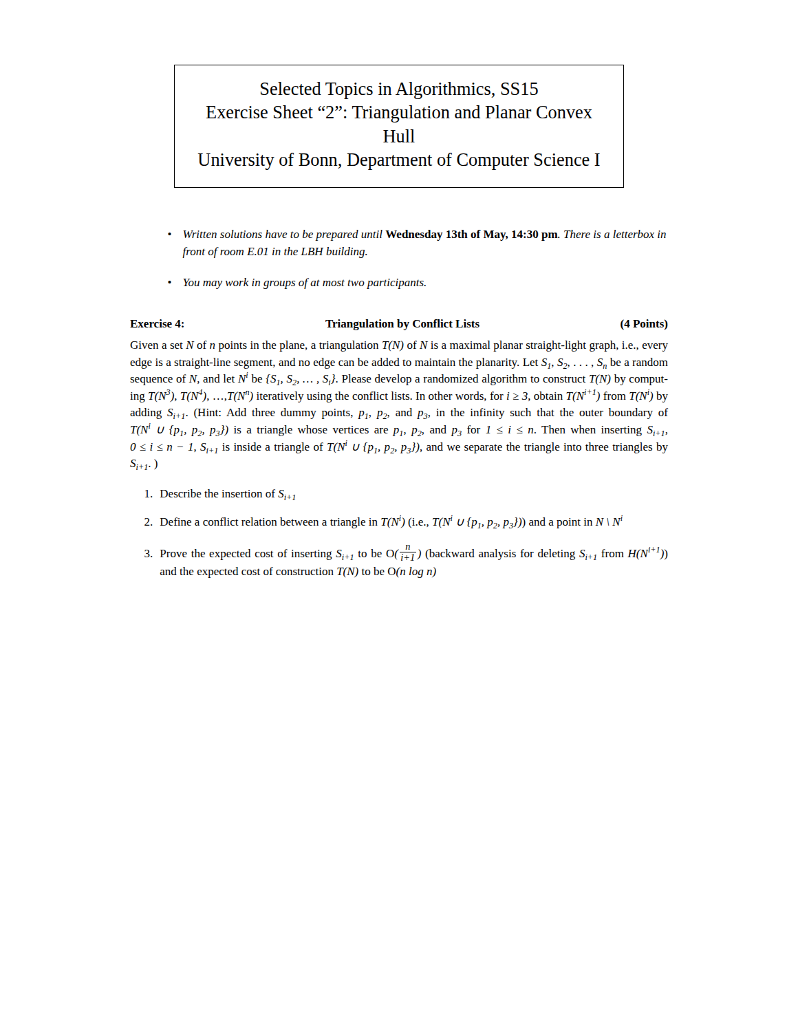Selected Topics in Algorithmics, SS15
Exercise Sheet “2”: Triangulation and Planar Convex Hull
University of Bonn, Department of Computer Science I
Written solutions have to be prepared until Wednesday 13th of May, 14:30 pm. There is a letterbox in front of room E.01 in the LBH building.
You may work in groups of at most two participants.
Exercise 4: Triangulation by Conflict Lists (4 Points)
Given a set N of n points in the plane, a triangulation T(N) of N is a maximal planar straight-light graph, i.e., every edge is a straight-line segment, and no edge can be added to maintain the planarity. Let S1, S2, . . . , Sn be a random sequence of N, and let Ni be {S1, S2, … , Si}. Please develop a randomized algorithm to construct T(N) by computing T(N3), T(N4), …,T(Nn) iteratively using the conflict lists. In other words, for i ≥ 3, obtain T(Ni+1) from T(Ni) by adding Si+1. (Hint: Add three dummy points, p1, p2, and p3, in the infinity such that the outer boundary of T(Ni ∪ {p1, p2, p3}) is a triangle whose vertices are p1, p2, and p3 for 1 ≤ i ≤ n. Then when inserting Si+1, 0 ≤ i ≤ n − 1, Si+1 is inside a triangle of T(Ni ∪ {p1, p2, p3}), and we separate the triangle into three triangles by Si+1. )
Describe the insertion of Si+1
Define a conflict relation between a triangle in T(Ni) (i.e., T(Ni ∪ {p1, p2, p3})) and a point in N \ Ni
Prove the expected cost of inserting Si+1 to be O(ni+1) (backward analysis for deleting Si+1 from H(Ni+1)) and the expected cost of construction T(N) to be O(n log n)